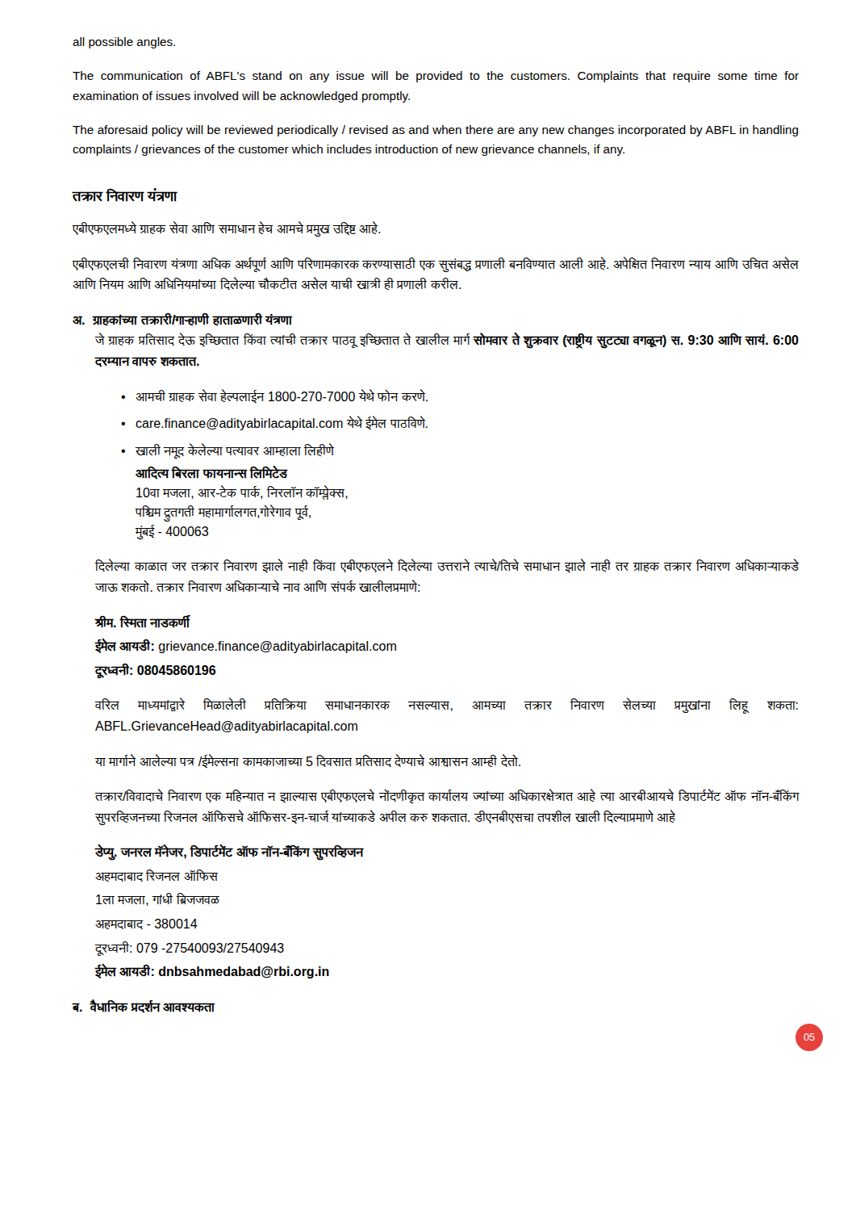all possible angles.
The communication of ABFL's stand on any issue will be provided to the customers. Complaints that require some time for examination of issues involved will be acknowledged promptly.
The aforesaid policy will be reviewed periodically / revised as and when there are any new changes incorporated by ABFL in handling complaints / grievances of the customer which includes introduction of new grievance channels, if any.
तक्रार निवारण यंत्रणा
एबीएफएलमध्ये ग्राहक सेवा आणि समाधान हेच आमचे प्रमुख उद्दिष्ट आहे.
एबीएफएलची निवारण यंत्रणा अधिक अर्थपूर्ण आणि परिणामकारक करण्यासाठी एक सुसंबद्ध प्रणाली बनविण्यात आली आहे. अपेक्षित निवारण न्याय आणि उचित असेल आणि नियम आणि अधिनियमांच्या दिलेल्या चौकटीत असेल याची खात्री ही प्रणाली करील.
अ. ग्राहकांच्या तक्रारी/गाऱ्हाणी हाताळणारी यंत्रणा
जे ग्राहक प्रतिसाद देऊ इच्छितात किंवा त्यांची तक्रार पाठवू इच्छितात ते खालील मार्ग सोमवार ते शुक्रवार (राष्ट्रीय सुटट्या वगळून) स. 9:30 आणि सायं. 6:00 दरम्यान वापरु शकतात.
आमची ग्राहक सेवा हेल्पलाईन 1800-270-7000 येथे फोन करणे.
care.finance@adityabirlacapital.com येथे ईमेल पाठविणे.
खाली नमूद केलेल्या पत्यावर आम्हाला लिहीणे
आदित्य बिरला फायनान्स लिमिटेड
10वा मजला, आर-टेक पार्क, निरलॉन कॉम्प्लेक्स,
पश्चिम द्रुतगती महामार्गालगत,गोरेगाव पूर्व,
मुंबई - 400063
दिलेल्या काळात जर तक्रार निवारण झाले नाही किंवा एबीएफएलने दिलेल्या उत्तराने त्याचे/तिचे समाधान झाले नाही तर ग्राहक तक्रार निवारण अधिकाऱ्याकडे जाऊ शकतो. तक्रार निवारण अधिकाऱ्याचे नाव आणि संपर्क खालीलप्रमाणे:
श्रीम. स्मिता नाडकर्णी
ईमेल आयडी: grievance.finance@adityabirlacapital.com
दूरध्वनी: 08045860196
वरिल माध्यमांद्वारे मिळालेली प्रतिक्रिया समाधानकारक नसल्यास, आमच्या तक्रार निवारण सेलच्या प्रमुखांना लिहू शकता: ABFL.GrievanceHead@adityabirlacapital.com
या मार्गाने आलेल्या पत्र /ईमेल्सना कामकाजाच्या 5 दिवसात प्रतिसाद देण्याचे आश्वासन आम्ही देतो.
तक्रार/विवादाचे निवारण एक महिन्यात न झाल्यास एबीएफएलचे नोंदणीकृत कार्यालय ज्यांच्या अधिकारक्षेत्रात आहे त्या आरबीआयचे डिपार्टमेंट ऑफ नॉन-बँकिंग सुपरव्हिजनच्या रिजनल ऑफिसचे ऑफिसर-इन-चार्ज यांच्याकडे अपील करु शकतात. डीएनबीएसचा तपशील खाली दिल्याप्रमाणे आहे
डेप्यु. जनरल मॅनेजर, डिपार्टमेंट ऑफ नॉन-बँकिंग सुपरव्हिजन
अहमदाबाद रिजनल ऑफिस
1ला मजला, गांधी ब्रिजजवळ
अहमदाबाद - 380014
दूरध्वनी: 079 -27540093/27540943
ईमेल आयडी: dnbsahmedabad@rbi.org.in
ब. वैधानिक प्रदर्शन आवश्यकता
05